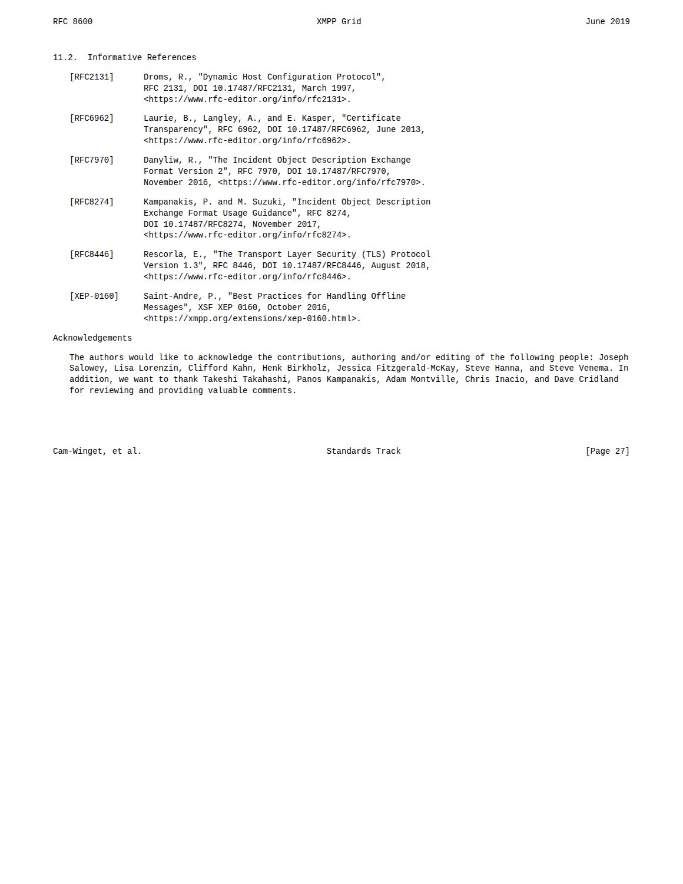RFC 8600 XMPP Grid June 2019
11.2. Informative References
[RFC2131]
Droms, R., "Dynamic Host Configuration Protocol",
RFC 2131, DOI 10.17487/RFC2131, March 1997,
<https://www.rfc-editor.org/info/rfc2131>.
[RFC6962]
Laurie, B., Langley, A., and E. Kasper, "Certificate
Transparency", RFC 6962, DOI 10.17487/RFC6962, June 2013,
<https://www.rfc-editor.org/info/rfc6962>.
[RFC7970]
Danyliw, R., "The Incident Object Description Exchange
Format Version 2", RFC 7970, DOI 10.17487/RFC7970,
November 2016, <https://www.rfc-editor.org/info/rfc7970>.
[RFC8274]
Kampanakis, P. and M. Suzuki, "Incident Object Description
Exchange Format Usage Guidance", RFC 8274,
DOI 10.17487/RFC8274, November 2017,
<https://www.rfc-editor.org/info/rfc8274>.
[RFC8446]
Rescorla, E., "The Transport Layer Security (TLS) Protocol
Version 1.3", RFC 8446, DOI 10.17487/RFC8446, August 2018,
<https://www.rfc-editor.org/info/rfc8446>.
[XEP-0160]
Saint-Andre, P., "Best Practices for Handling Offline
Messages", XSF XEP 0160, October 2016,
<https://xmpp.org/extensions/xep-0160.html>.
Acknowledgements
The authors would like to acknowledge the contributions, authoring and/or editing of the following people: Joseph Salowey, Lisa Lorenzin, Clifford Kahn, Henk Birkholz, Jessica Fitzgerald-McKay, Steve Hanna, and Steve Venema. In addition, we want to thank Takeshi Takahashi, Panos Kampanakis, Adam Montville, Chris Inacio, and Dave Cridland for reviewing and providing valuable comments.
Cam-Winget, et al. Standards Track [Page 27]